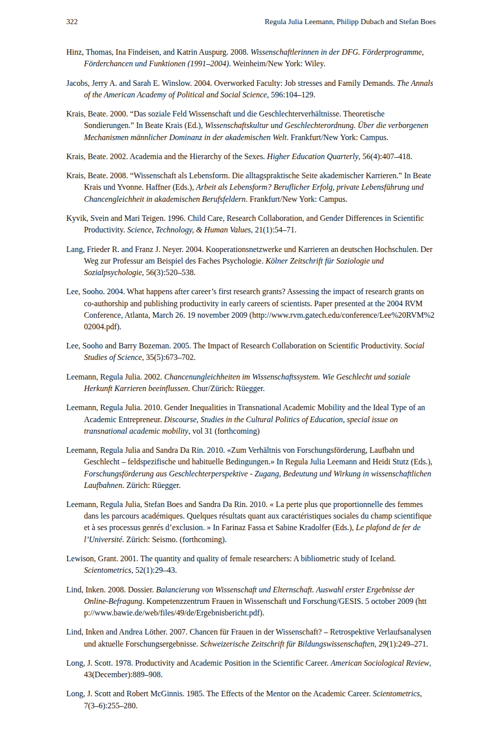322 Regula Julia Leemann, Philipp Dubach and Stefan Boes
Hinz, Thomas, Ina Findeisen, and Katrin Auspurg. 2008. Wissenschaftlerinnen in der DFG. Förderprogramme, Förderchancen und Funktionen (1991–2004). Weinheim/New York: Wiley.
Jacobs, Jerry A. and Sarah E. Winslow. 2004. Overworked Faculty: Job stresses and Family Demands. The Annals of the American Academy of Political and Social Science, 596:104–129.
Krais, Beate. 2000. “Das soziale Feld Wissenschaft und die Geschlechterverhältnisse. Theoretische Sondierungen.” In Beate Krais (Ed.), Wissenschaftskultur und Geschlechterordnung. Über die verborgenen Mechanismen männlicher Dominanz in der akademischen Welt. Frankfurt/New York: Campus.
Krais, Beate. 2002. Academia and the Hierarchy of the Sexes. Higher Education Quarterly, 56(4):407–418.
Krais, Beate. 2008. “Wissenschaft als Lebensform. Die alltagspraktische Seite akademischer Karrieren.” In Beate Krais und Yvonne. Haffner (Eds.), Arbeit als Lebensform? Beruflicher Erfolg, private Lebensführung und Chancengleichheit in akademischen Berufsfeldern. Frankfurt/New York: Campus.
Kyvik, Svein and Mari Teigen. 1996. Child Care, Research Collaboration, and Gender Differences in Scientific Productivity. Science, Technology, & Human Values, 21(1):54–71.
Lang, Frieder R. and Franz J. Neyer. 2004. Kooperationsnetzwerke und Karrieren an deutschen Hochschulen. Der Weg zur Professur am Beispiel des Faches Psychologie. Kölner Zeitschrift für Soziologie und Sozialpsychologie, 56(3):520–538.
Lee, Sooho. 2004. What happens after career’s first research grants? Assessing the impact of research grants on co-authorship and publishing productivity in early careers of scientists. Paper presented at the 2004 RVM Conference, Atlanta, March 26. 19 november 2009 (http://www.rvm.gatech.edu/conference/Lee%20RVM%202004.pdf).
Lee, Sooho and Barry Bozeman. 2005. The Impact of Research Collaboration on Scientific Productivity. Social Studies of Science, 35(5):673–702.
Leemann, Regula Julia. 2002. Chancenungleichheiten im Wissenschaftssystem. Wie Geschlecht und soziale Herkunft Karrieren beeinflussen. Chur/Zürich: Rüegger.
Leemann, Regula Julia. 2010. Gender Inequalities in Transnational Academic Mobility and the Ideal Type of an Academic Entrepreneur. Discourse, Studies in the Cultural Politics of Education, special issue on transnational academic mobility, vol 31 (forthcoming)
Leemann, Regula Julia and Sandra Da Rin. 2010. «Zum Verhältnis von Forschungsförderung, Laufbahn und Geschlecht – feldspezifische und habituelle Bedingungen.» In Regula Julia Leemann and Heidi Stutz (Eds.), Forschungsförderung aus Geschlechterperspektive - Zugang, Bedeutung und Wirkung in wissenschaftlichen Laufbahnen. Zürich: Rüegger.
Leemann, Regula Julia, Stefan Boes and Sandra Da Rin. 2010. « La perte plus que proportionnelle des femmes dans les parcours académiques. Quelques résultats quant aux caractéristiques sociales du champ scientifique et à ses processus genrés d’exclusion. » In Farinaz Fassa et Sabine Kradolfer (Eds.), Le plafond de fer de l’Université. Zürich: Seismo. (forthcoming).
Lewison, Grant. 2001. The quantity and quality of female researchers: A bibliometric study of Iceland. Scientometrics, 52(1):29–43.
Lind, Inken. 2008. Dossier. Balancierung von Wissenschaft und Elternschaft. Auswahl erster Ergebnisse der Online-Befragung. Kompetenzzentrum Frauen in Wissenschaft und Forschung/GESIS. 5 october 2009 (http://www.bawie.de/web/files/49/de/Ergebnisbericht.pdf).
Lind, Inken and Andrea Löther. 2007. Chancen für Frauen in der Wissenschaft? – Retrospektive Verlaufsanalysen und aktuelle Forschungsergebnisse. Schweizerische Zeitschrift für Bildungswissenschaften, 29(1):249–271.
Long, J. Scott. 1978. Productivity and Academic Position in the Scientific Career. American Sociological Review, 43(December):889–908.
Long, J. Scott and Robert McGinnis. 1985. The Effects of the Mentor on the Academic Career. Scientometrics, 7(3–6):255–280.